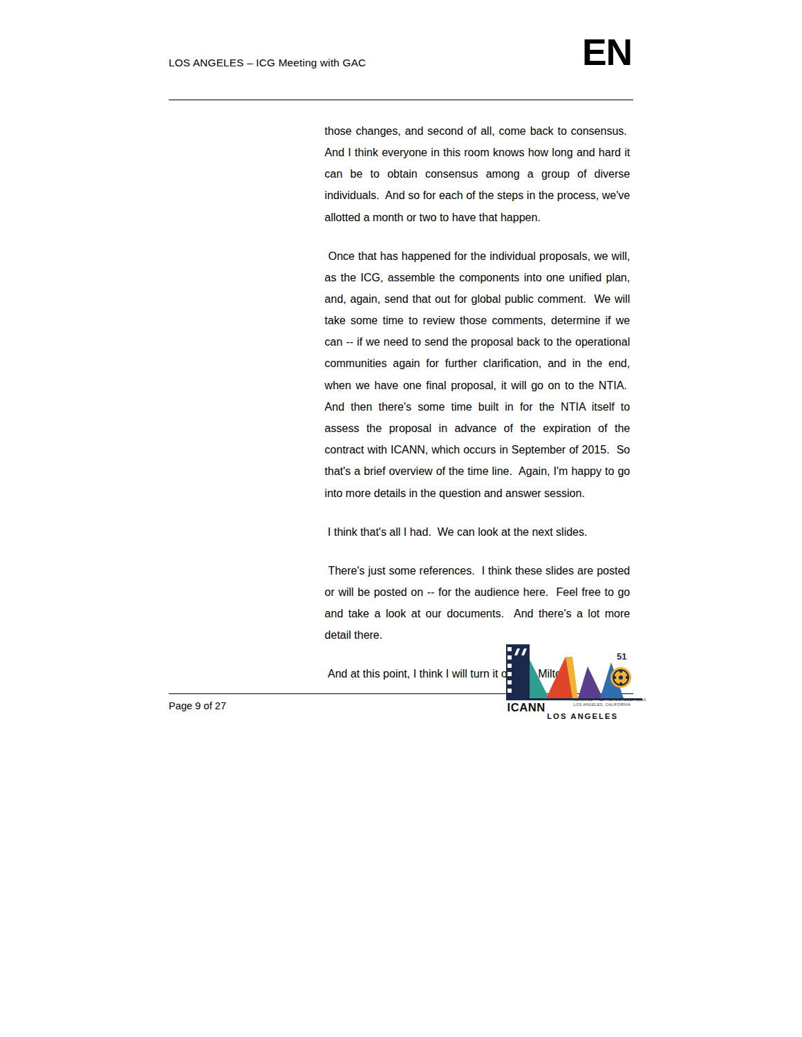LOS ANGELES – ICG Meeting with GAC
EN
those changes, and second of all, come back to consensus. And I think everyone in this room knows how long and hard it can be to obtain consensus among a group of diverse individuals. And so for each of the steps in the process, we've allotted a month or two to have that happen.
Once that has happened for the individual proposals, we will, as the ICG, assemble the components into one unified plan, and, again, send that out for global public comment. We will take some time to review those comments, determine if we can -- if we need to send the proposal back to the operational communities again for further clarification, and in the end, when we have one final proposal, it will go on to the NTIA. And then there's some time built in for the NTIA itself to assess the proposal in advance of the expiration of the contract with ICANN, which occurs in September of 2015. So that's a brief overview of the time line. Again, I'm happy to go into more details in the question and answer session.
I think that's all I had. We can look at the next slides.
There's just some references. I think these slides are posted or will be posted on -- for the audience here. Feel free to go and take a look at our documents. And there's a lot more detail there.
And at this point, I think I will turn it over to Milton.
Page 9 of 27
51
ICANN
ICANN 51 · 12 – 16 OCTOBER 2014
LOS ANGELES, CALIFORNIA
LOS ANGELES